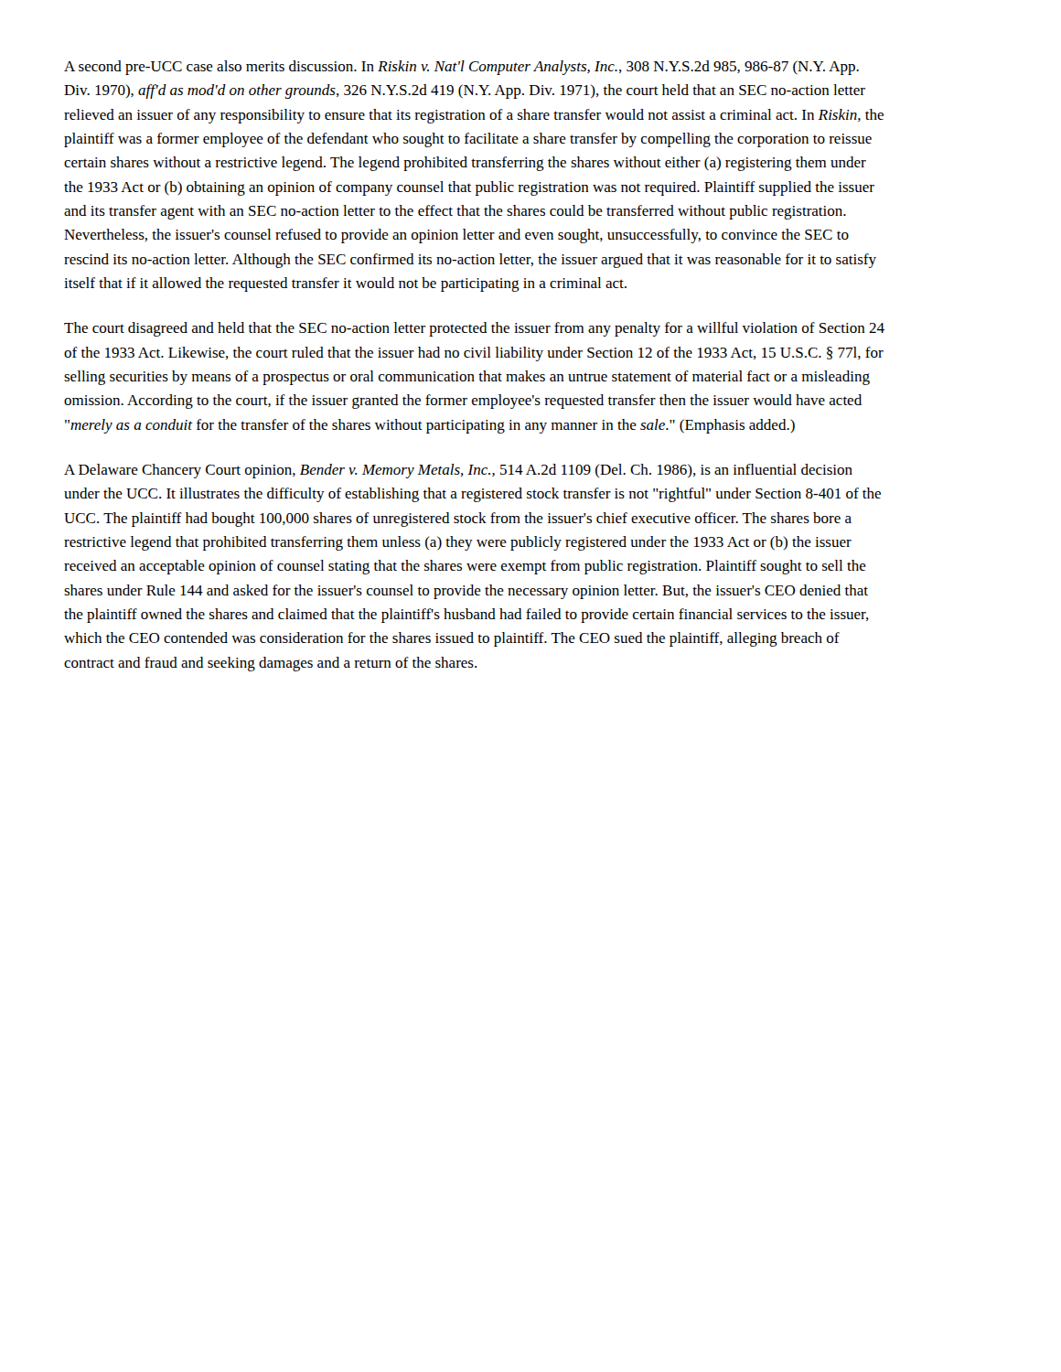A second pre-UCC case also merits discussion. In Riskin v. Nat'l Computer Analysts, Inc., 308 N.Y.S.2d 985, 986-87 (N.Y. App. Div. 1970), aff'd as mod'd on other grounds, 326 N.Y.S.2d 419 (N.Y. App. Div. 1971), the court held that an SEC no-action letter relieved an issuer of any responsibility to ensure that its registration of a share transfer would not assist a criminal act. In Riskin, the plaintiff was a former employee of the defendant who sought to facilitate a share transfer by compelling the corporation to reissue certain shares without a restrictive legend. The legend prohibited transferring the shares without either (a) registering them under the 1933 Act or (b) obtaining an opinion of company counsel that public registration was not required. Plaintiff supplied the issuer and its transfer agent with an SEC no-action letter to the effect that the shares could be transferred without public registration. Nevertheless, the issuer's counsel refused to provide an opinion letter and even sought, unsuccessfully, to convince the SEC to rescind its no-action letter. Although the SEC confirmed its no-action letter, the issuer argued that it was reasonable for it to satisfy itself that if it allowed the requested transfer it would not be participating in a criminal act.
The court disagreed and held that the SEC no-action letter protected the issuer from any penalty for a willful violation of Section 24 of the 1933 Act. Likewise, the court ruled that the issuer had no civil liability under Section 12 of the 1933 Act, 15 U.S.C. § 77l, for selling securities by means of a prospectus or oral communication that makes an untrue statement of material fact or a misleading omission. According to the court, if the issuer granted the former employee's requested transfer then the issuer would have acted "merely as a conduit for the transfer of the shares without participating in any manner in the sale." (Emphasis added.)
A Delaware Chancery Court opinion, Bender v. Memory Metals, Inc., 514 A.2d 1109 (Del. Ch. 1986), is an influential decision under the UCC. It illustrates the difficulty of establishing that a registered stock transfer is not "rightful" under Section 8-401 of the UCC. The plaintiff had bought 100,000 shares of unregistered stock from the issuer's chief executive officer. The shares bore a restrictive legend that prohibited transferring them unless (a) they were publicly registered under the 1933 Act or (b) the issuer received an acceptable opinion of counsel stating that the shares were exempt from public registration. Plaintiff sought to sell the shares under Rule 144 and asked for the issuer's counsel to provide the necessary opinion letter. But, the issuer's CEO denied that the plaintiff owned the shares and claimed that the plaintiff's husband had failed to provide certain financial services to the issuer, which the CEO contended was consideration for the shares issued to plaintiff. The CEO sued the plaintiff, alleging breach of contract and fraud and seeking damages and a return of the shares.